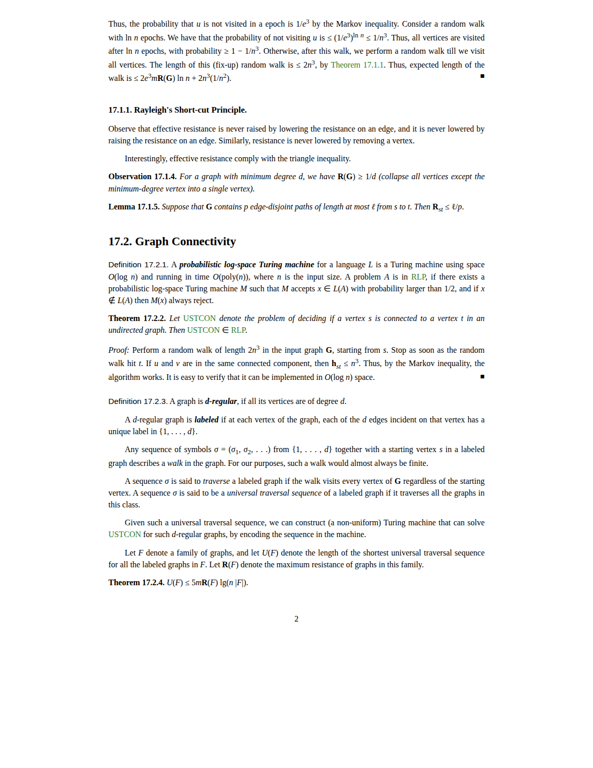Thus, the probability that u is not visited in a epoch is 1/e3 by the Markov inequality. Consider a random walk with ln n epochs. We have that the probability of not visiting u is ≤ (1/e3)ln n ≤ 1/n3. Thus, all vertices are visited after ln n epochs, with probability ≥ 1 − 1/n3. Otherwise, after this walk, we perform a random walk till we visit all vertices. The length of this (fix-up) random walk is ≤ 2n3, by Theorem 17.1.1. Thus, expected length of the walk is ≤ 2e3mR(G) ln n + 2n3(1/n2). ■
17.1.1. Rayleigh's Short-cut Principle.
Observe that effective resistance is never raised by lowering the resistance on an edge, and it is never lowered by raising the resistance on an edge. Similarly, resistance is never lowered by removing a vertex.
Interestingly, effective resistance comply with the triangle inequality.
Observation 17.1.4. For a graph with minimum degree d, we have R(G) ≥ 1/d (collapse all vertices except the minimum-degree vertex into a single vertex).
Lemma 17.1.5. Suppose that G contains p edge-disjoint paths of length at most ℓ from s to t. Then Rst ≤ ℓ/p.
17.2. Graph Connectivity
Definition 17.2.1. A probabilistic log-space Turing machine for a language L is a Turing machine using space O(log n) and running in time O(poly(n)), where n is the input size. A problem A is in RLP, if there exists a probabilistic log-space Turing machine M such that M accepts x ∈ L(A) with probability larger than 1/2, and if x ∉ L(A) then M(x) always reject.
Theorem 17.2.2. Let USTCON denote the problem of deciding if a vertex s is connected to a vertex t in an undirected graph. Then USTCON ∈ RLP.
Proof: Perform a random walk of length 2n3 in the input graph G, starting from s. Stop as soon as the random walk hit t. If u and v are in the same connected component, then hst ≤ n3. Thus, by the Markov inequality, the algorithm works. It is easy to verify that it can be implemented in O(log n) space. ■
Definition 17.2.3. A graph is d-regular, if all its vertices are of degree d.
A d-regular graph is labeled if at each vertex of the graph, each of the d edges incident on that vertex has a unique label in {1, . . . , d}.
Any sequence of symbols σ = (σ1, σ2, . . .) from {1, . . . , d} together with a starting vertex s in a labeled graph describes a walk in the graph. For our purposes, such a walk would almost always be finite.
A sequence σ is said to traverse a labeled graph if the walk visits every vertex of G regardless of the starting vertex. A sequence σ is said to be a universal traversal sequence of a labeled graph if it traverses all the graphs in this class.
Given such a universal traversal sequence, we can construct (a non-uniform) Turing machine that can solve USTCON for such d-regular graphs, by encoding the sequence in the machine.
Let F denote a family of graphs, and let U(F) denote the length of the shortest universal traversal sequence for all the labeled graphs in F. Let R(F) denote the maximum resistance of graphs in this family.
Theorem 17.2.4. U(F) ≤ 5mR(F) lg(n |F|).
2